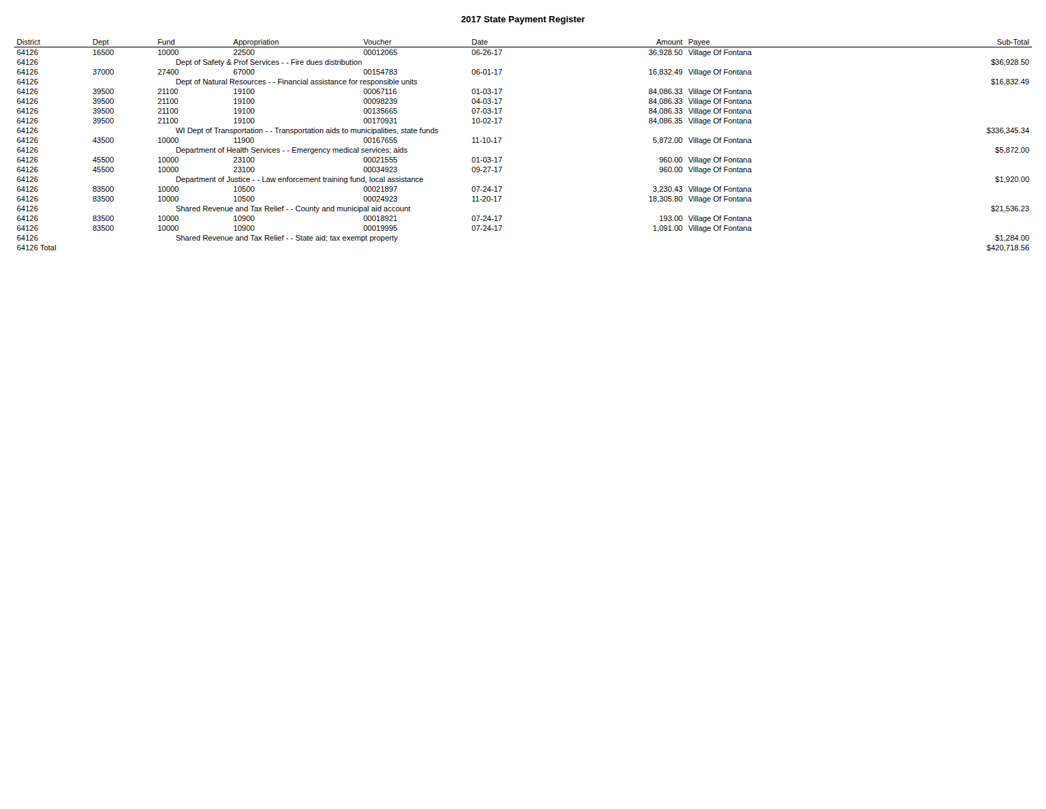2017 State Payment Register
| District | Dept | Fund | Appropriation | Voucher | Date | Amount | Payee | Sub-Total |
| --- | --- | --- | --- | --- | --- | --- | --- | --- |
| 64126 | 16500 | 10000 | 22500 | 00012065 | 06-26-17 | 36,928.50 | Village Of Fontana | |
| 64126 | | Dept of Safety & Prof Services - - Fire dues distribution | | $36,928.50 |
| 64126 | 37000 | 27400 | 67000 | 00154783 | 06-01-17 | 16,832.49 | Village Of Fontana | |
| 64126 | | Dept of Natural Resources - - Financial assistance for responsible units | | $16,832.49 |
| 64126 | 39500 | 21100 | 19100 | 00067116 | 01-03-17 | 84,086.33 | Village Of Fontana | |
| 64126 | 39500 | 21100 | 19100 | 00098239 | 04-03-17 | 84,086.33 | Village Of Fontana | |
| 64126 | 39500 | 21100 | 19100 | 00135665 | 07-03-17 | 84,086.33 | Village Of Fontana | |
| 64126 | 39500 | 21100 | 19100 | 00170931 | 10-02-17 | 84,086.35 | Village Of Fontana | |
| 64126 | | WI Dept of Transportation - - Transportation aids to municipalities, state funds | | $336,345.34 |
| 64126 | 43500 | 10000 | 11900 | 00167655 | 11-10-17 | 5,872.00 | Village Of Fontana | |
| 64126 | | Department of Health Services - - Emergency medical services; aids | | $5,872.00 |
| 64126 | 45500 | 10000 | 23100 | 00021555 | 01-03-17 | 960.00 | Village Of Fontana | |
| 64126 | 45500 | 10000 | 23100 | 00034923 | 09-27-17 | 960.00 | Village Of Fontana | |
| 64126 | | Department of Justice - - Law enforcement training fund, local assistance | | $1,920.00 |
| 64126 | 83500 | 10000 | 10500 | 00021897 | 07-24-17 | 3,230.43 | Village Of Fontana | |
| 64126 | 83500 | 10000 | 10500 | 00024923 | 11-20-17 | 18,305.80 | Village Of Fontana | |
| 64126 | | Shared Revenue and Tax Relief - - County and municipal aid account | | $21,536.23 |
| 64126 | 83500 | 10000 | 10900 | 00018921 | 07-24-17 | 193.00 | Village Of Fontana | |
| 64126 | 83500 | 10000 | 10900 | 00019995 | 07-24-17 | 1,091.00 | Village Of Fontana | |
| 64126 | | Shared Revenue and Tax Relief - - State aid; tax exempt property | | $1,284.00 |
| 64126 Total | | | | | | | | $420,718.56 |